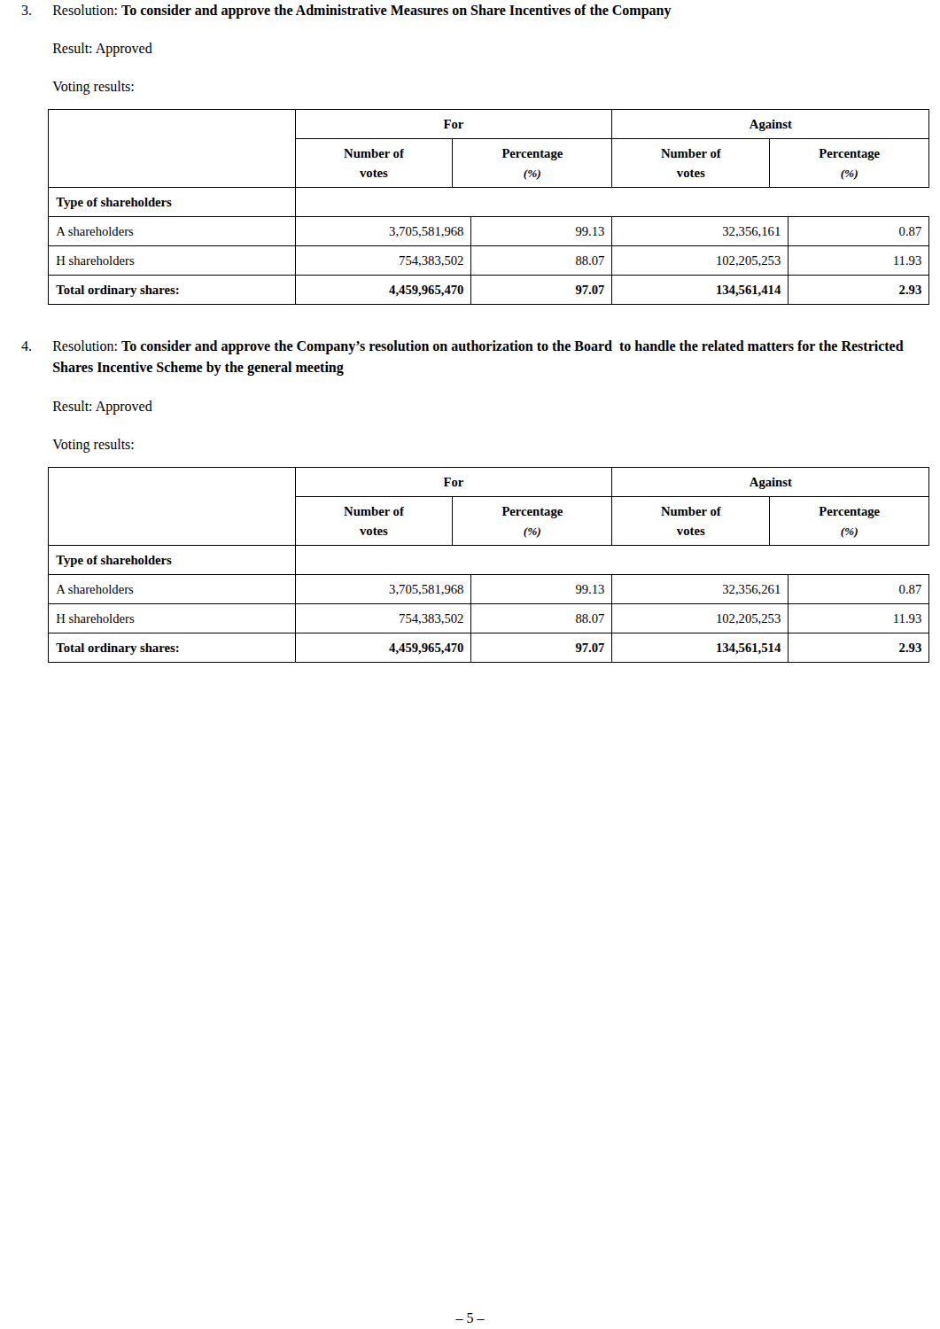3.
Resolution: To consider and approve the Administrative Measures on Share Incentives of the Company
Result: Approved
Voting results:
| | For | Against |
| --- | --- | --- |
| Number of votes | Percentage (%) | Number of votes | Percentage (%) |
| Type of shareholders | |
| A shareholders | 3,705,581,968 | 99.13 | 32,356,161 | 0.87 |
| H shareholders | 754,383,502 | 88.07 | 102,205,253 | 11.93 |
| Total ordinary shares: | 4,459,965,470 | 97.07 | 134,561,414 | 2.93 |
4.
Resolution: To consider and approve the Company’s resolution on authorization to the Board to handle the related matters for the Restricted Shares Incentive Scheme by the general meeting
Result: Approved
Voting results:
| | For | Against |
| --- | --- | --- |
| Number of votes | Percentage (%) | Number of votes | Percentage (%) |
| Type of shareholders | |
| A shareholders | 3,705,581,968 | 99.13 | 32,356,261 | 0.87 |
| H shareholders | 754,383,502 | 88.07 | 102,205,253 | 11.93 |
| Total ordinary shares: | 4,459,965,470 | 97.07 | 134,561,514 | 2.93 |
– 5 –